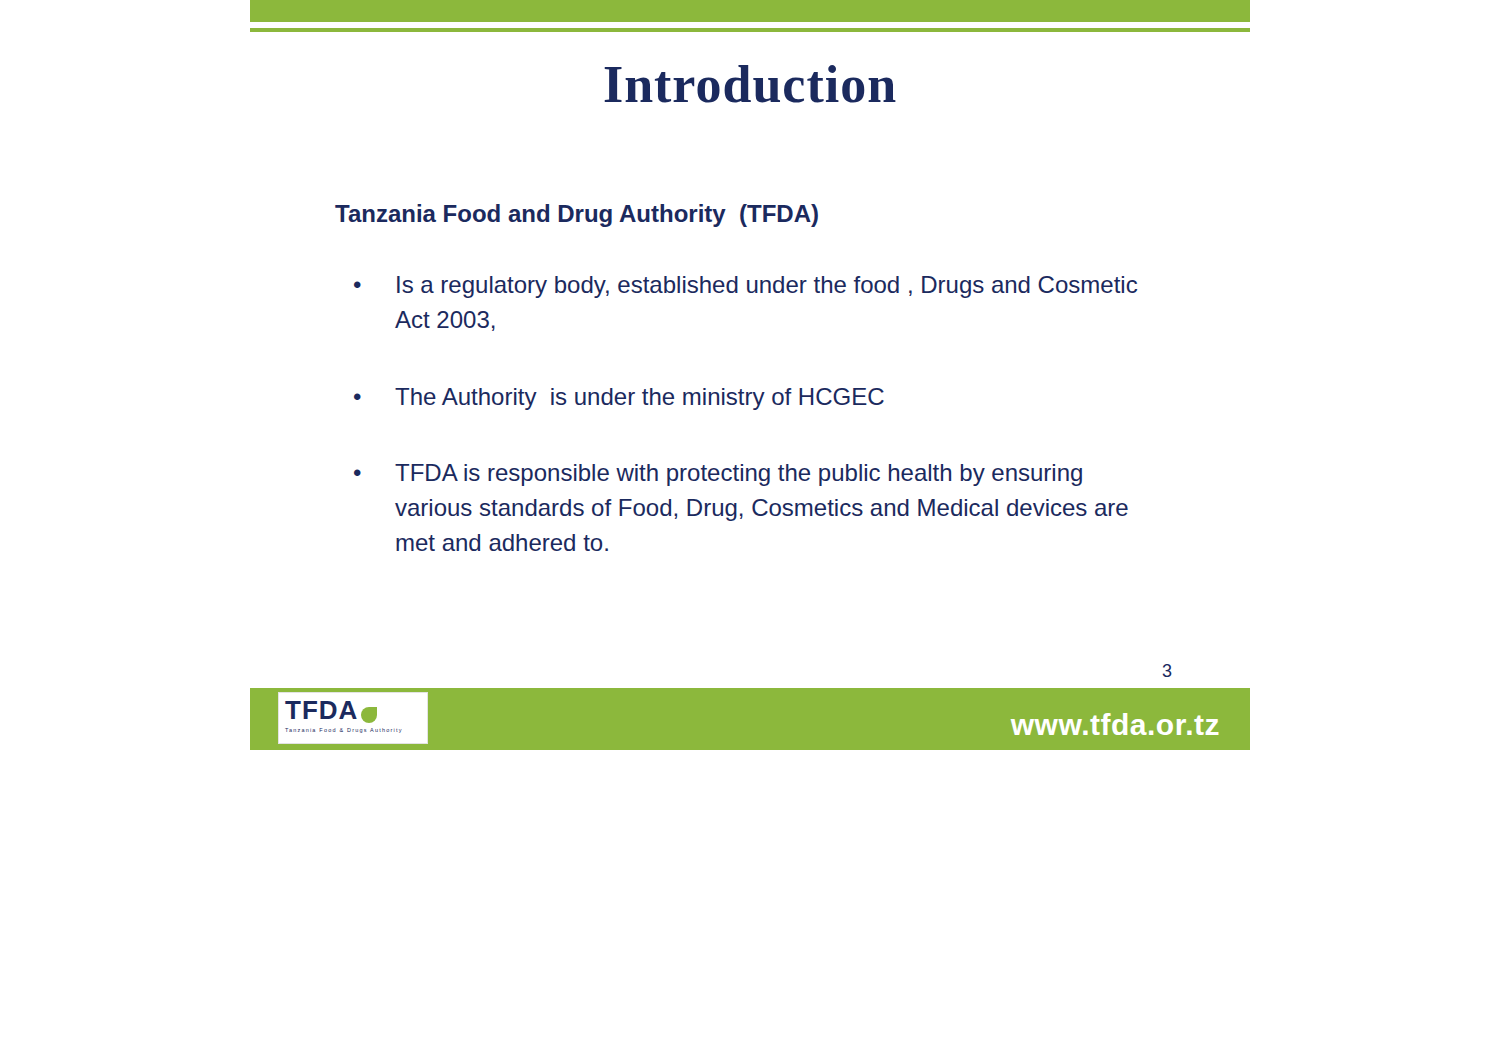Introduction
Tanzania Food and Drug Authority (TFDA)
Is a regulatory body, established under the food , Drugs and Cosmetic Act 2003,
The Authority is under the ministry of HCGEC
TFDA is responsible with protecting the public health by ensuring various standards of Food, Drug, Cosmetics and Medical devices are met and adhered to.
3
www.tfda.or.tz
TFDA
Tanzania Food & Drugs Authority